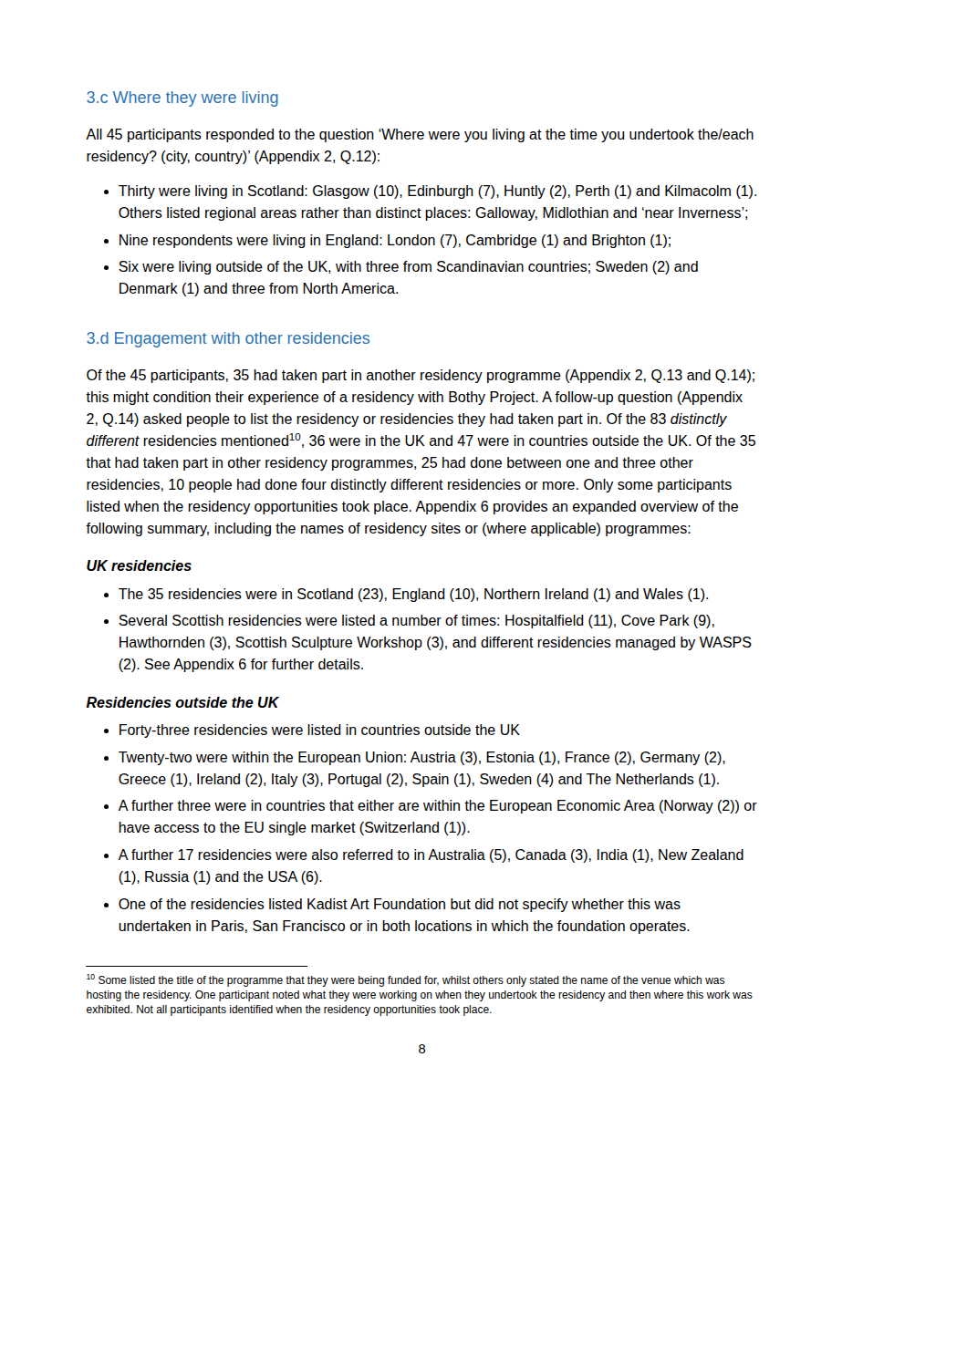3.c Where they were living
All 45 participants responded to the question ‘Where were you living at the time you undertook the/each residency? (city, country)’ (Appendix 2, Q.12):
Thirty were living in Scotland: Glasgow (10), Edinburgh (7), Huntly (2), Perth (1) and Kilmacolm (1). Others listed regional areas rather than distinct places: Galloway, Midlothian and ‘near Inverness’;
Nine respondents were living in England: London (7), Cambridge (1) and Brighton (1);
Six were living outside of the UK, with three from Scandinavian countries; Sweden (2) and Denmark (1) and three from North America.
3.d Engagement with other residencies
Of the 45 participants, 35 had taken part in another residency programme (Appendix 2, Q.13 and Q.14); this might condition their experience of a residency with Bothy Project. A follow-up question (Appendix 2, Q.14) asked people to list the residency or residencies they had taken part in. Of the 83 distinctly different residencies mentioned10, 36 were in the UK and 47 were in countries outside the UK. Of the 35 that had taken part in other residency programmes, 25 had done between one and three other residencies, 10 people had done four distinctly different residencies or more. Only some participants listed when the residency opportunities took place. Appendix 6 provides an expanded overview of the following summary, including the names of residency sites or (where applicable) programmes:
UK residencies
The 35 residencies were in Scotland (23), England (10), Northern Ireland (1) and Wales (1).
Several Scottish residencies were listed a number of times: Hospitalfield (11), Cove Park (9), Hawthornden (3), Scottish Sculpture Workshop (3), and different residencies managed by WASPS (2). See Appendix 6 for further details.
Residencies outside the UK
Forty-three residencies were listed in countries outside the UK
Twenty-two were within the European Union: Austria (3), Estonia (1), France (2), Germany (2), Greece (1), Ireland (2), Italy (3), Portugal (2), Spain (1), Sweden (4) and The Netherlands (1).
A further three were in countries that either are within the European Economic Area (Norway (2)) or have access to the EU single market (Switzerland (1)).
A further 17 residencies were also referred to in Australia (5), Canada (3), India (1), New Zealand (1), Russia (1) and the USA (6).
One of the residencies listed Kadist Art Foundation but did not specify whether this was undertaken in Paris, San Francisco or in both locations in which the foundation operates.
10 Some listed the title of the programme that they were being funded for, whilst others only stated the name of the venue which was hosting the residency. One participant noted what they were working on when they undertook the residency and then where this work was exhibited. Not all participants identified when the residency opportunities took place.
8